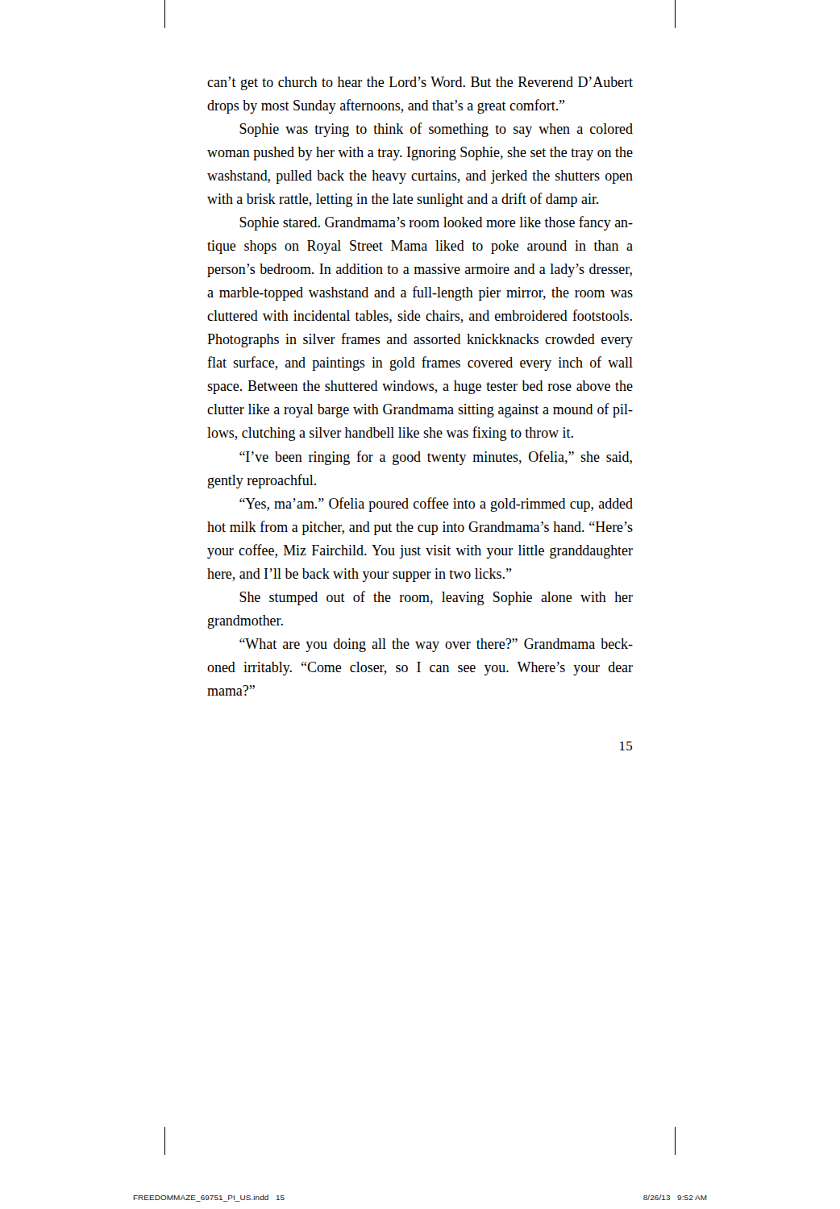can’t get to church to hear the Lord’s Word. But the Reverend D’Aubert drops by most Sunday afternoons, and that’s a great comfort.”
Sophie was trying to think of something to say when a colored woman pushed by her with a tray. Ignoring Sophie, she set the tray on the washstand, pulled back the heavy curtains, and jerked the shutters open with a brisk rattle, letting in the late sunlight and a drift of damp air.
Sophie stared. Grandmama’s room looked more like those fancy antique shops on Royal Street Mama liked to poke around in than a person’s bedroom. In addition to a massive armoire and a lady’s dresser, a marble-topped washstand and a full-length pier mirror, the room was cluttered with incidental tables, side chairs, and embroidered footstools. Photographs in silver frames and assorted knickknacks crowded every flat surface, and paintings in gold frames covered every inch of wall space. Between the shuttered windows, a huge tester bed rose above the clutter like a royal barge with Grandmama sitting against a mound of pillows, clutching a silver handbell like she was fixing to throw it.
“I’ve been ringing for a good twenty minutes, Ofelia,” she said, gently reproachful.
“Yes, ma’am.” Ofelia poured coffee into a gold-rimmed cup, added hot milk from a pitcher, and put the cup into Grandmama’s hand. “Here’s your coffee, Miz Fairchild. You just visit with your little granddaughter here, and I’ll be back with your supper in two licks.”
She stumped out of the room, leaving Sophie alone with her grandmother.
“What are you doing all the way over there?” Grandmama beckoned irritably. “Come closer, so I can see you. Where’s your dear mama?”
15
FREEDOMMAZE_69751_PI_US.indd 15 8/26/13 9:52 AM